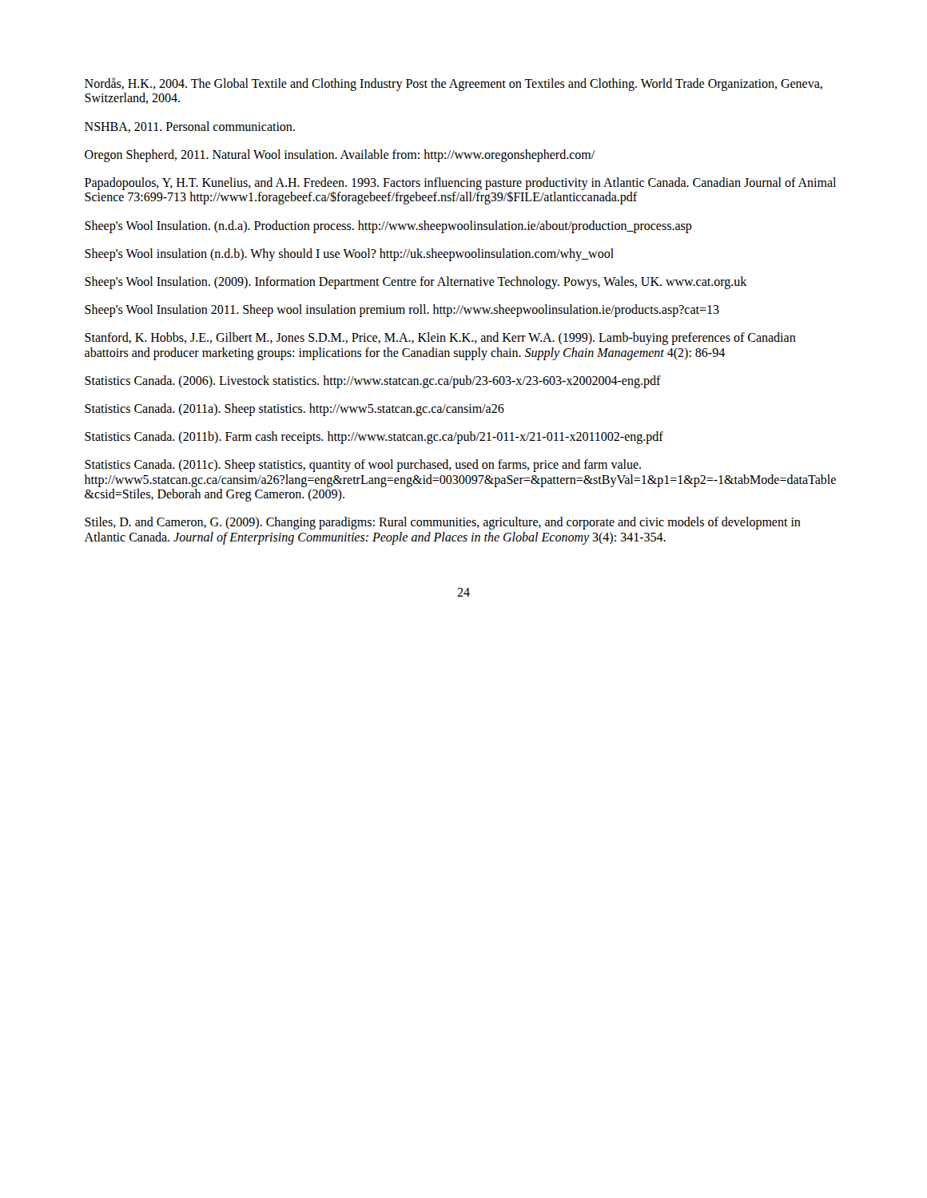Nordås, H.K., 2004. The Global Textile and Clothing Industry Post the Agreement on Textiles and Clothing. World Trade Organization, Geneva, Switzerland, 2004.
NSHBA, 2011. Personal communication.
Oregon Shepherd, 2011. Natural Wool insulation. Available from: http://www.oregonshepherd.com/
Papadopoulos, Y, H.T. Kunelius, and A.H. Fredeen. 1993. Factors influencing pasture productivity in Atlantic Canada. Canadian Journal of Animal Science 73:699-713 http://www1.foragebeef.ca/$foragebeef/frgebeef.nsf/all/frg39/$FILE/atlanticcanada.pdf
Sheep's Wool Insulation. (n.d.a). Production process. http://www.sheepwoolinsulation.ie/about/production_process.asp
Sheep's Wool insulation (n.d.b). Why should I use Wool? http://uk.sheepwoolinsulation.com/why_wool
Sheep's Wool Insulation. (2009). Information Department Centre for Alternative Technology. Powys, Wales, UK. www.cat.org.uk
Sheep's Wool Insulation 2011. Sheep wool insulation premium roll. http://www.sheepwoolinsulation.ie/products.asp?cat=13
Stanford, K. Hobbs, J.E., Gilbert M., Jones S.D.M., Price, M.A., Klein K.K., and Kerr W.A. (1999). Lamb-buying preferences of Canadian abattoirs and producer marketing groups: implications for the Canadian supply chain. Supply Chain Management 4(2): 86-94
Statistics Canada. (2006). Livestock statistics. http://www.statcan.gc.ca/pub/23-603-x/23-603-x2002004-eng.pdf
Statistics Canada. (2011a). Sheep statistics. http://www5.statcan.gc.ca/cansim/a26
Statistics Canada. (2011b). Farm cash receipts. http://www.statcan.gc.ca/pub/21-011-x/21-011-x2011002-eng.pdf
Statistics Canada. (2011c). Sheep statistics, quantity of wool purchased, used on farms, price and farm value.
http://www5.statcan.gc.ca/cansim/a26?lang=eng&retrLang=eng&id=0030097&paSer=&pattern=&stByVal=1&p1=1&p2=-1&tabMode=dataTable&csid=Stiles, Deborah and Greg Cameron. (2009).
Stiles, D. and Cameron, G. (2009). Changing paradigms: Rural communities, agriculture, and corporate and civic models of development in Atlantic Canada. Journal of Enterprising Communities: People and Places in the Global Economy 3(4): 341-354.
24